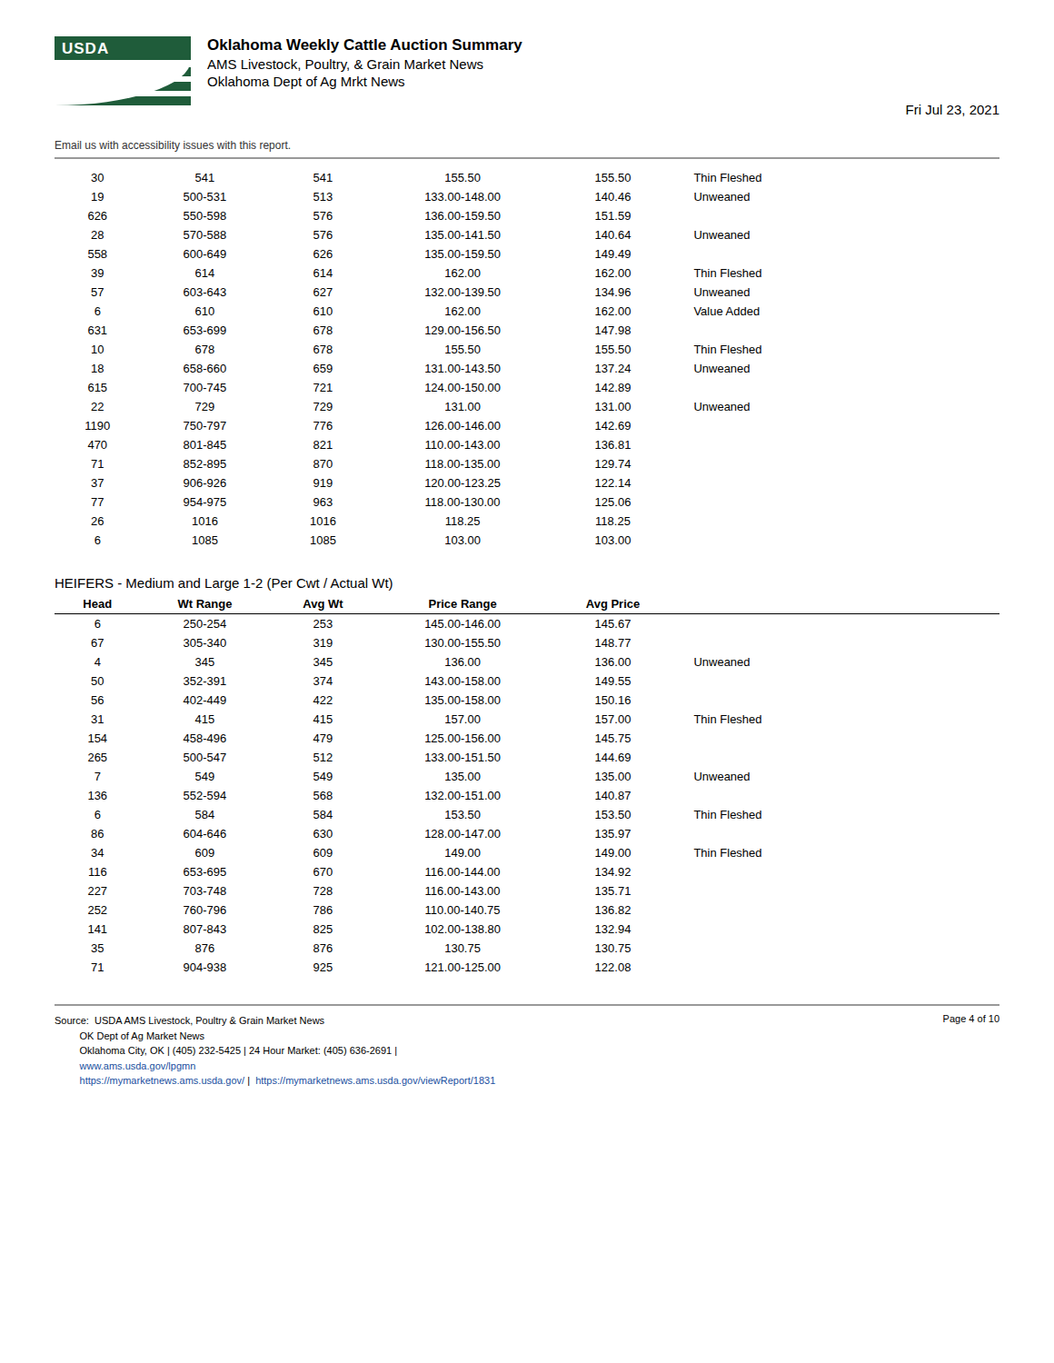USDA
Oklahoma Weekly Cattle Auction Summary
AMS Livestock, Poultry, & Grain Market News
Oklahoma Dept of Ag Mrkt News
Fri Jul 23, 2021
Email us with accessibility issues with this report.
| 30 | 541 | 541 | 155.50 | 155.50 | Thin Fleshed |
| 19 | 500-531 | 513 | 133.00-148.00 | 140.46 | Unweaned |
| 626 | 550-598 | 576 | 136.00-159.50 | 151.59 | |
| 28 | 570-588 | 576 | 135.00-141.50 | 140.64 | Unweaned |
| 558 | 600-649 | 626 | 135.00-159.50 | 149.49 | |
| 39 | 614 | 614 | 162.00 | 162.00 | Thin Fleshed |
| 57 | 603-643 | 627 | 132.00-139.50 | 134.96 | Unweaned |
| 6 | 610 | 610 | 162.00 | 162.00 | Value Added |
| 631 | 653-699 | 678 | 129.00-156.50 | 147.98 | |
| 10 | 678 | 678 | 155.50 | 155.50 | Thin Fleshed |
| 18 | 658-660 | 659 | 131.00-143.50 | 137.24 | Unweaned |
| 615 | 700-745 | 721 | 124.00-150.00 | 142.89 | |
| 22 | 729 | 729 | 131.00 | 131.00 | Unweaned |
| 1190 | 750-797 | 776 | 126.00-146.00 | 142.69 | |
| 470 | 801-845 | 821 | 110.00-143.00 | 136.81 | |
| 71 | 852-895 | 870 | 118.00-135.00 | 129.74 | |
| 37 | 906-926 | 919 | 120.00-123.25 | 122.14 | |
| 77 | 954-975 | 963 | 118.00-130.00 | 125.06 | |
| 26 | 1016 | 1016 | 118.25 | 118.25 | |
| 6 | 1085 | 1085 | 103.00 | 103.00 | |
HEIFERS - Medium and Large 1-2 (Per Cwt / Actual Wt)
| Head | Wt Range | Avg Wt | Price Range | Avg Price | |
| --- | --- | --- | --- | --- | --- |
| 6 | 250-254 | 253 | 145.00-146.00 | 145.67 | |
| 67 | 305-340 | 319 | 130.00-155.50 | 148.77 | |
| 4 | 345 | 345 | 136.00 | 136.00 | Unweaned |
| 50 | 352-391 | 374 | 143.00-158.00 | 149.55 | |
| 56 | 402-449 | 422 | 135.00-158.00 | 150.16 | |
| 31 | 415 | 415 | 157.00 | 157.00 | Thin Fleshed |
| 154 | 458-496 | 479 | 125.00-156.00 | 145.75 | |
| 265 | 500-547 | 512 | 133.00-151.50 | 144.69 | |
| 7 | 549 | 549 | 135.00 | 135.00 | Unweaned |
| 136 | 552-594 | 568 | 132.00-151.00 | 140.87 | |
| 6 | 584 | 584 | 153.50 | 153.50 | Thin Fleshed |
| 86 | 604-646 | 630 | 128.00-147.00 | 135.97 | |
| 34 | 609 | 609 | 149.00 | 149.00 | Thin Fleshed |
| 116 | 653-695 | 670 | 116.00-144.00 | 134.92 | |
| 227 | 703-748 | 728 | 116.00-143.00 | 135.71 | |
| 252 | 760-796 | 786 | 110.00-140.75 | 136.82 | |
| 141 | 807-843 | 825 | 102.00-138.80 | 132.94 | |
| 35 | 876 | 876 | 130.75 | 130.75 | |
| 71 | 904-938 | 925 | 121.00-125.00 | 122.08 | |
Source: USDA AMS Livestock, Poultry & Grain Market News
OK Dept of Ag Market News
Oklahoma City, OK | (405) 232-5425 | 24 Hour Market: (405) 636-2691 |
www.ams.usda.gov/lpgmn
https://mymarketnews.ams.usda.gov/ | https://mymarketnews.ams.usda.gov/viewReport/1831
Page 4 of 10